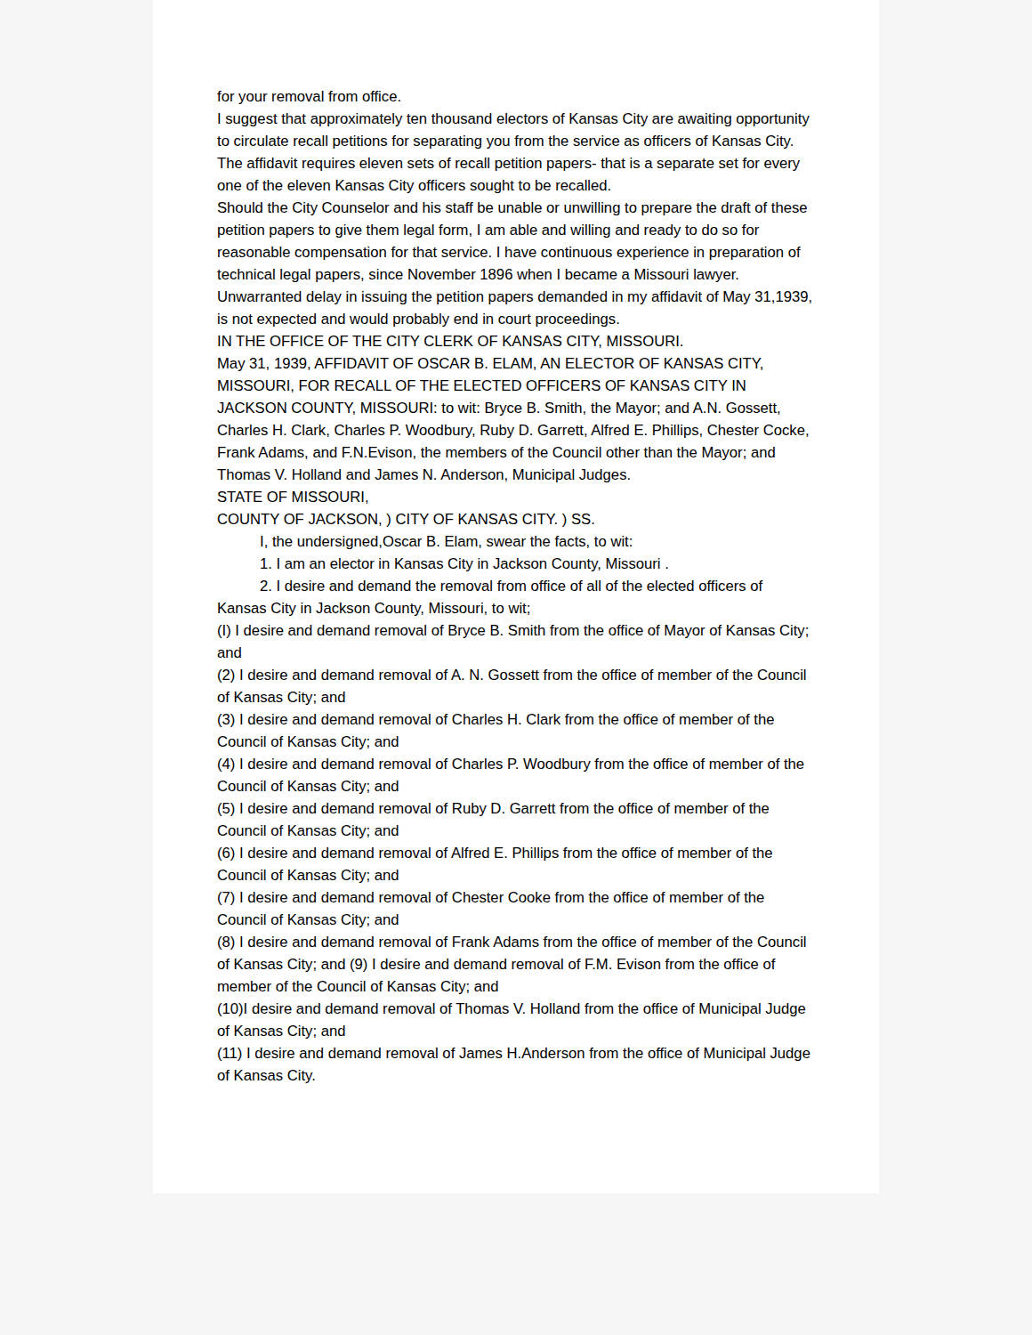for your removal from office.
I suggest that approximately ten thousand electors of Kansas City are awaiting opportunity to circulate recall petitions for separating you from the service as officers of Kansas City. The affidavit requires eleven sets of recall petition papers- that is a separate set for every one of the eleven Kansas City officers sought to be recalled.
Should the City Counselor and his staff be unable or unwilling to prepare the draft of these petition papers to give them legal form, I am able and willing and ready to do so for reasonable compensation for that service. I have continuous experience in preparation of technical legal papers, since November 1896 when I became a Missouri lawyer.
Unwarranted delay in issuing the petition papers demanded in my affidavit of May 31,1939, is not expected and would probably end in court proceedings.
IN THE OFFICE OF THE CITY CLERK OF KANSAS CITY, MISSOURI.
May 31, 1939, AFFIDAVIT OF OSCAR B. ELAM, AN ELECTOR OF KANSAS CITY, MISSOURI, FOR RECALL OF THE ELECTED OFFICERS OF KANSAS CITY IN JACKSON COUNTY, MISSOURI: to wit: Bryce B. Smith, the Mayor; and A.N. Gossett, Charles H. Clark, Charles P. Woodbury, Ruby D. Garrett, Alfred E. Phillips, Chester Cocke, Frank Adams, and F.N.Evison, the members of the Council other than the Mayor; and Thomas V. Holland and James N. Anderson, Municipal Judges.
STATE OF MISSOURI,
COUNTY OF JACKSON, ) CITY OF KANSAS CITY. ) SS.
I, the undersigned,Oscar B. Elam, swear the facts, to wit:
1. I am an elector in Kansas City in Jackson County, Missouri .
2. I desire and demand the removal from office of all of the elected officers of Kansas City in Jackson County, Missouri, to wit;
(I) I desire and demand removal of Bryce B. Smith from the office of Mayor of Kansas City; and
(2) I desire and demand removal of A. N. Gossett from the office of member of the Council of Kansas City; and
(3) I desire and demand removal of Charles H. Clark from the office of member of the Council of Kansas City; and
(4) I desire and demand removal of Charles P. Woodbury from the office of member of the Council of Kansas City; and
(5) I desire and demand removal of Ruby D. Garrett from the office of member of the Council of Kansas City; and
(6) I desire and demand removal of Alfred E. Phillips from the office of member of the Council of Kansas City; and
(7) I desire and demand removal of Chester Cooke from the office of member of the Council of Kansas City; and
(8) I desire and demand removal of Frank Adams from the office of member of the Council of Kansas City; and (9) I desire and demand removal of F.M. Evison from the office of member of the Council of Kansas City; and
(10)I desire and demand removal of Thomas V. Holland from the office of Municipal Judge of Kansas City; and
(11) I desire and demand removal of James H.Anderson from the office of Municipal Judge of Kansas City.